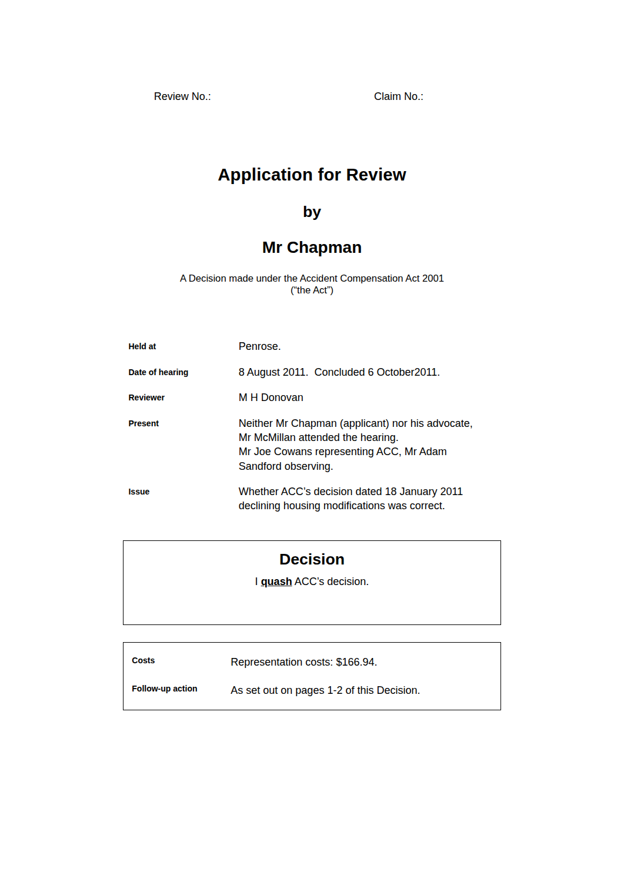Review No.:
Claim No.:
Application for Review
by
Mr Chapman
A Decision made under the Accident Compensation Act 2001
(“the Act”)
| Held at | Penrose. |
| Date of hearing | 8 August 2011. Concluded 6 October2011. |
| Reviewer | M H Donovan |
| Present | Neither Mr Chapman (applicant) nor his advocate, Mr McMillan attended the hearing. Mr Joe Cowans representing ACC, Mr Adam Sandford observing. |
| Issue | Whether ACC’s decision dated 18 January 2011 declining housing modifications was correct. |
Decision
I quash ACC’s decision.
| Costs | Representation costs: $166.94. |
| Follow-up action | As set out on pages 1-2 of this Decision. |